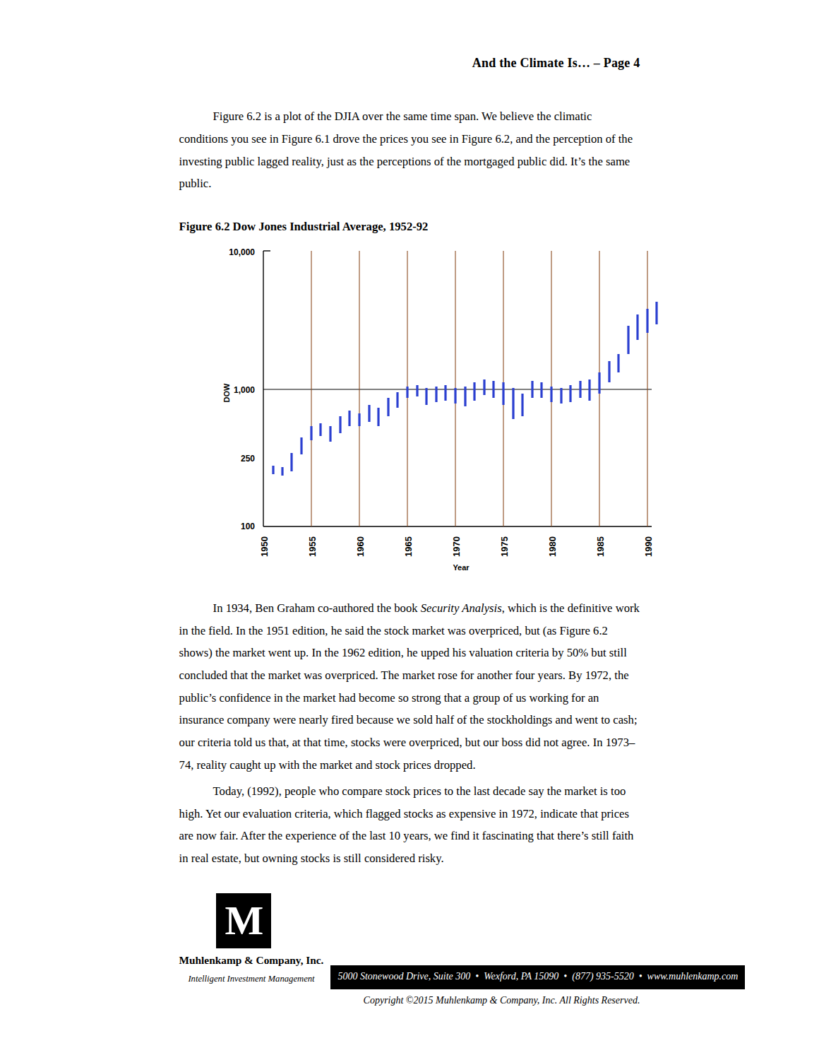And the Climate Is… – Page 4
Figure 6.2 is a plot of the DJIA over the same time span. We believe the climatic conditions you see in Figure 6.1 drove the prices you see in Figure 6.2, and the perception of the investing public lagged reality, just as the perceptions of the mortgaged public did. It’s the same public.
Figure 6.2 Dow Jones Industrial Average, 1952-92
10,000 1,000 250 100 DOW 1950 1955 1960 1965 1970 1975 1980 1985 1990 Year
In 1934, Ben Graham co-authored the book Security Analysis, which is the definitive work in the field. In the 1951 edition, he said the stock market was overpriced, but (as Figure 6.2 shows) the market went up. In the 1962 edition, he upped his valuation criteria by 50% but still concluded that the market was overpriced. The market rose for another four years. By 1972, the public’s confidence in the market had become so strong that a group of us working for an insurance company were nearly fired because we sold half of the stockholdings and went to cash; our criteria told us that, at that time, stocks were overpriced, but our boss did not agree. In 1973–74, reality caught up with the market and stock prices dropped.
Today, (1992), people who compare stock prices to the last decade say the market is too high. Yet our evaluation criteria, which flagged stocks as expensive in 1972, indicate that prices are now fair. After the experience of the last 10 years, we find it fascinating that there’s still faith in real estate, but owning stocks is still considered risky.
M
Muhlenkamp & Company, Inc. Intelligent Investment Management
5000 Stonewood Drive, Suite 300 • Wexford, PA 15090 • (877) 935-5520 • www.muhlenkamp.com
Copyright ©2015 Muhlenkamp & Company, Inc. All Rights Reserved.